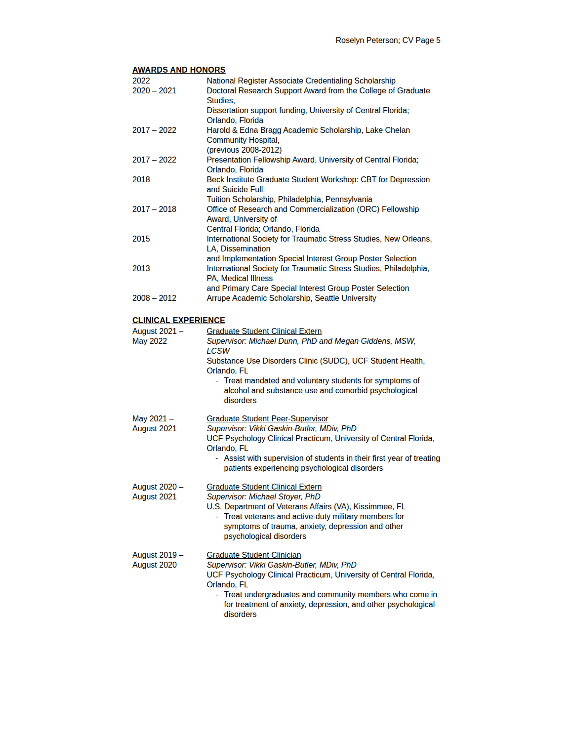Roselyn Peterson; CV Page 5
AWARDS AND HONORS
| 2022 | National Register Associate Credentialing Scholarship |
| 2020 – 2021 | Doctoral Research Support Award from the College of Graduate Studies, Dissertation support funding, University of Central Florida; Orlando, Florida |
| 2017 – 2022 | Harold & Edna Bragg Academic Scholarship, Lake Chelan Community Hospital, (previous 2008-2012) |
| 2017 – 2022 | Presentation Fellowship Award, University of Central Florida; Orlando, Florida |
| 2018 | Beck Institute Graduate Student Workshop: CBT for Depression and Suicide Full Tuition Scholarship, Philadelphia, Pennsylvania |
| 2017 – 2018 | Office of Research and Commercialization (ORC) Fellowship Award, University of Central Florida; Orlando, Florida |
| 2015 | International Society for Traumatic Stress Studies, New Orleans, LA, Dissemination and Implementation Special Interest Group Poster Selection |
| 2013 | International Society for Traumatic Stress Studies, Philadelphia, PA, Medical Illness and Primary Care Special Interest Group Poster Selection |
| 2008 – 2012 | Arrupe Academic Scholarship, Seattle University |
CLINICAL EXPERIENCE
| August 2021 – May 2022 | Graduate Student Clinical Extern Supervisor: Michael Dunn, PhD and Megan Giddens, MSW, LCSW Substance Use Disorders Clinic (SUDC), UCF Student Health, Orlando, FL Treat mandated and voluntary students for symptoms of alcohol and substance use and comorbid psychological disorders |
| May 2021 – August 2021 | Graduate Student Peer-Supervisor Supervisor: Vikki Gaskin-Butler, MDiv, PhD UCF Psychology Clinical Practicum, University of Central Florida, Orlando, FL Assist with supervision of students in their first year of treating patients experiencing psychological disorders |
| August 2020 – August 2021 | Graduate Student Clinical Extern Supervisor: Michael Stoyer, PhD U.S. Department of Veterans Affairs (VA), Kissimmee, FL Treat veterans and active-duty military members for symptoms of trauma, anxiety, depression and other psychological disorders |
| August 2019 – August 2020 | Graduate Student Clinician Supervisor: Vikki Gaskin-Butler, MDiv, PhD UCF Psychology Clinical Practicum, University of Central Florida, Orlando, FL Treat undergraduates and community members who come in for treatment of anxiety, depression, and other psychological disorders |